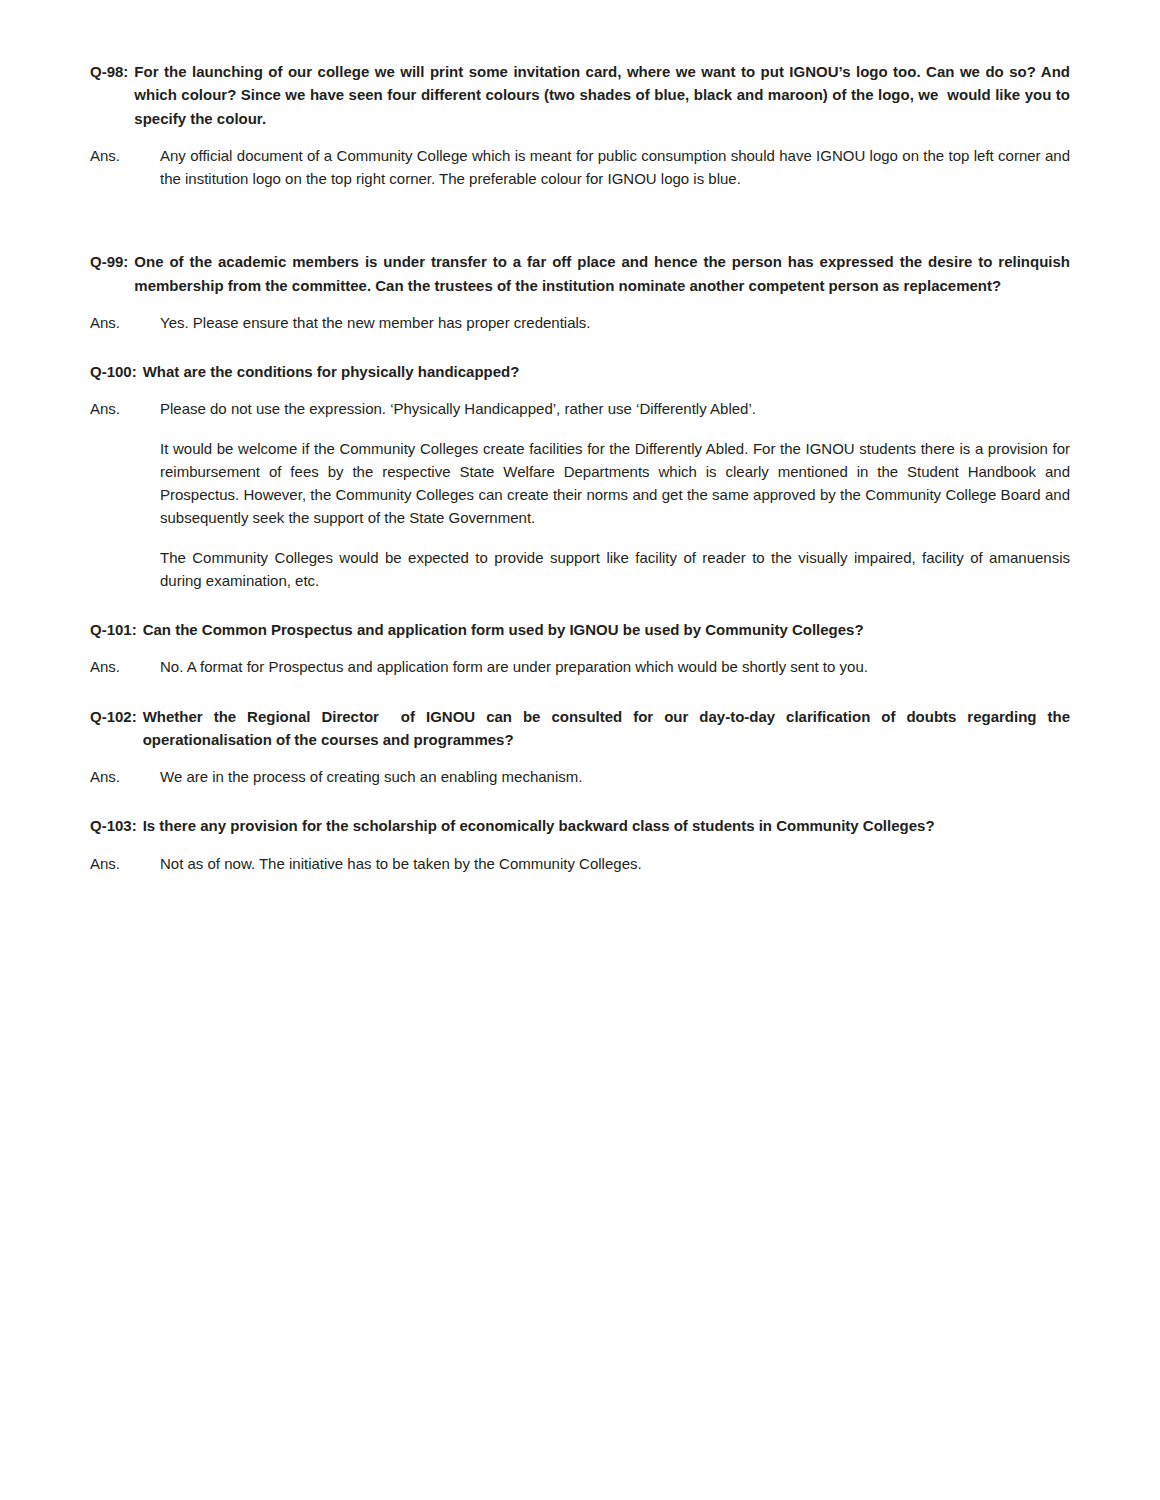Q-98: For the launching of our college we will print some invitation card, where we want to put IGNOU’s logo too. Can we do so? And which colour? Since we have seen four different colours (two shades of blue, black and maroon) of the logo, we would like you to specify the colour.
Ans.
Any official document of a Community College which is meant for public consumption should have IGNOU logo on the top left corner and the institution logo on the top right corner. The preferable colour for IGNOU logo is blue.
Q-99: One of the academic members is under transfer to a far off place and hence the person has expressed the desire to relinquish membership from the committee. Can the trustees of the institution nominate another competent person as replacement?
Ans.
Yes. Please ensure that the new member has proper credentials.
Q-100: What are the conditions for physically handicapped?
Ans.
Please do not use the expression. ‘Physically Handicapped’, rather use ‘Differently Abled’.
It would be welcome if the Community Colleges create facilities for the Differently Abled. For the IGNOU students there is a provision for reimbursement of fees by the respective State Welfare Departments which is clearly mentioned in the Student Handbook and Prospectus. However, the Community Colleges can create their norms and get the same approved by the Community College Board and subsequently seek the support of the State Government.
The Community Colleges would be expected to provide support like facility of reader to the visually impaired, facility of amanuensis during examination, etc.
Q-101: Can the Common Prospectus and application form used by IGNOU be used by Community Colleges?
Ans.
No. A format for Prospectus and application form are under preparation which would be shortly sent to you.
Q-102: Whether the Regional Director of IGNOU can be consulted for our day-to-day clarification of doubts regarding the operationalisation of the courses and programmes?
Ans.
We are in the process of creating such an enabling mechanism.
Q-103: Is there any provision for the scholarship of economically backward class of students in Community Colleges?
Ans.
Not as of now. The initiative has to be taken by the Community Colleges.